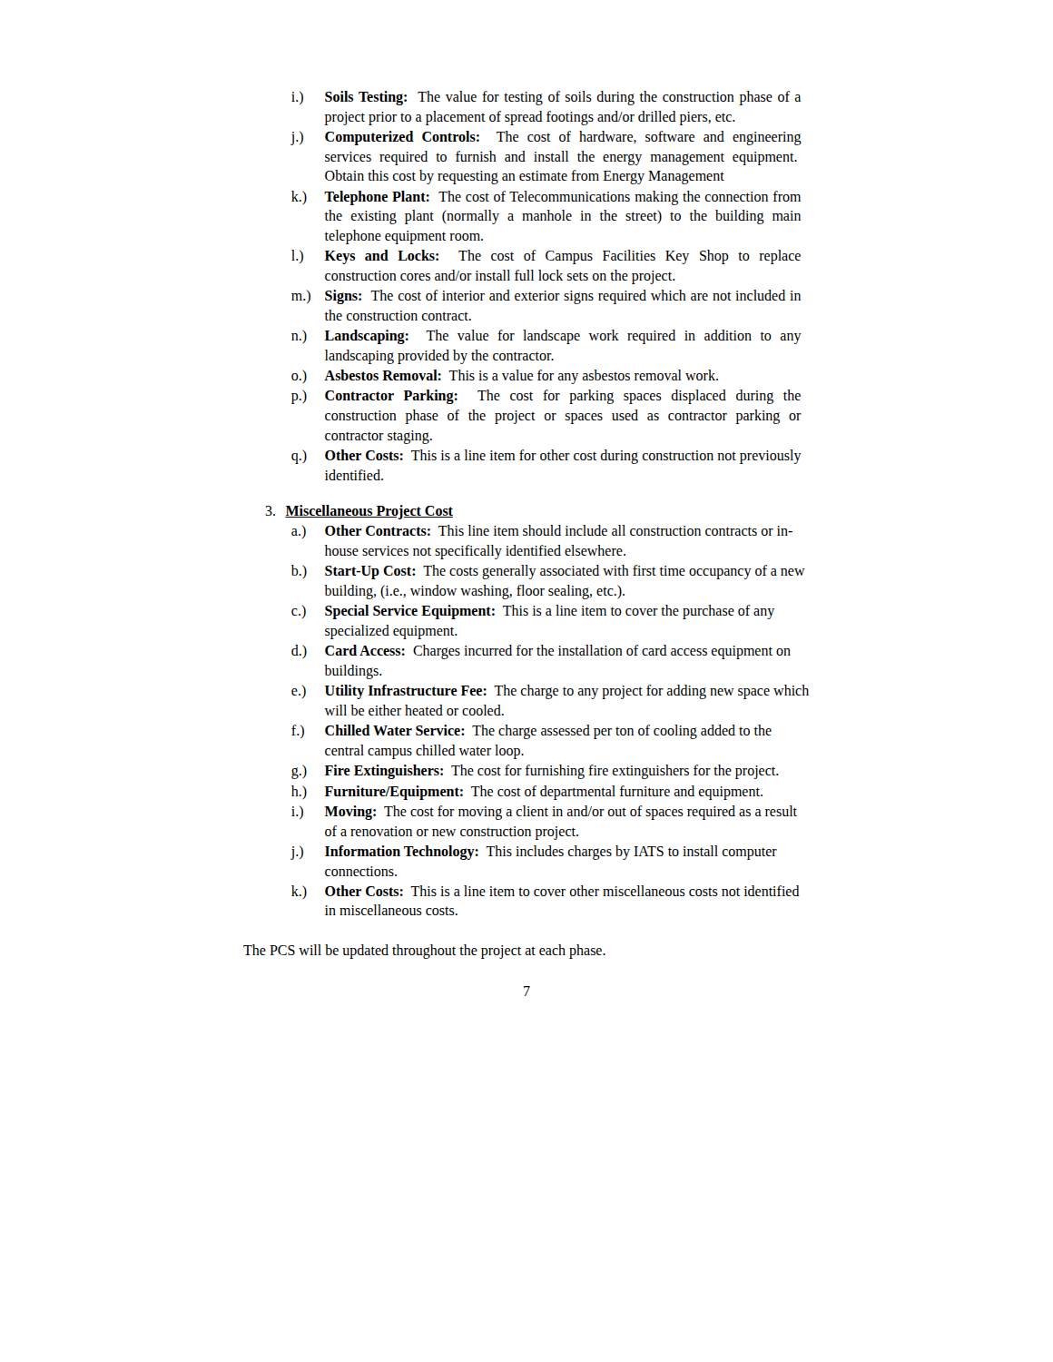i.) Soils Testing: The value for testing of soils during the construction phase of a project prior to a placement of spread footings and/or drilled piers, etc.
j.) Computerized Controls: The cost of hardware, software and engineering services required to furnish and install the energy management equipment. Obtain this cost by requesting an estimate from Energy Management
k.) Telephone Plant: The cost of Telecommunications making the connection from the existing plant (normally a manhole in the street) to the building main telephone equipment room.
l.) Keys and Locks: The cost of Campus Facilities Key Shop to replace construction cores and/or install full lock sets on the project.
m.) Signs: The cost of interior and exterior signs required which are not included in the construction contract.
n.) Landscaping: The value for landscape work required in addition to any landscaping provided by the contractor.
o.) Asbestos Removal: This is a value for any asbestos removal work.
p.) Contractor Parking: The cost for parking spaces displaced during the construction phase of the project or spaces used as contractor parking or contractor staging.
q.) Other Costs: This is a line item for other cost during construction not previously identified.
3. Miscellaneous Project Cost
a.) Other Contracts: This line item should include all construction contracts or in-house services not specifically identified elsewhere.
b.) Start-Up Cost: The costs generally associated with first time occupancy of a new building, (i.e., window washing, floor sealing, etc.).
c.) Special Service Equipment: This is a line item to cover the purchase of any specialized equipment.
d.) Card Access: Charges incurred for the installation of card access equipment on buildings.
e.) Utility Infrastructure Fee: The charge to any project for adding new space which will be either heated or cooled.
f.) Chilled Water Service: The charge assessed per ton of cooling added to the central campus chilled water loop.
g.) Fire Extinguishers: The cost for furnishing fire extinguishers for the project.
h.) Furniture/Equipment: The cost of departmental furniture and equipment.
i.) Moving: The cost for moving a client in and/or out of spaces required as a result of a renovation or new construction project.
j.) Information Technology: This includes charges by IATS to install computer connections.
k.) Other Costs: This is a line item to cover other miscellaneous costs not identified in miscellaneous costs.
The PCS will be updated throughout the project at each phase.
7